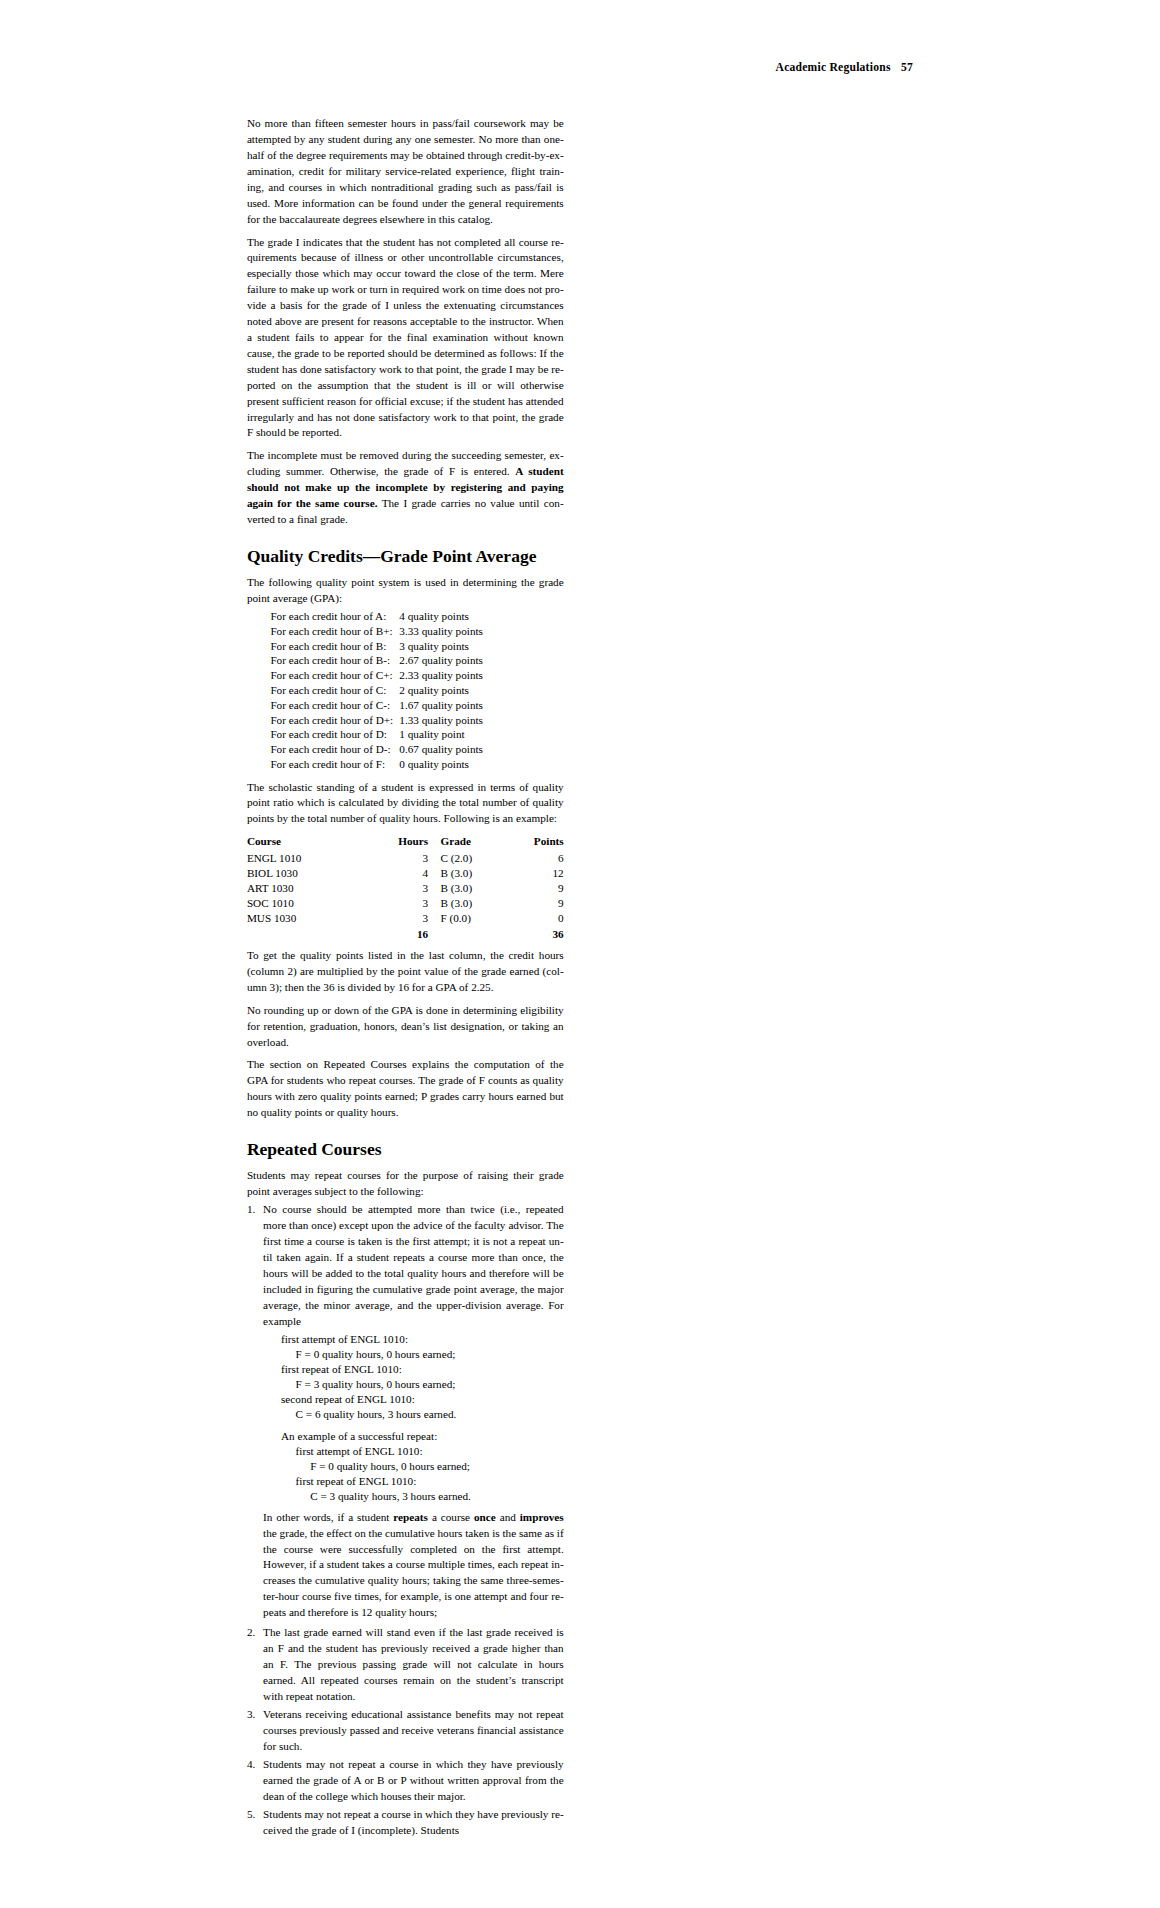Academic Regulations57
No more than fifteen semester hours in pass/fail coursework may be attempted by any student during any one semester. No more than one-half of the degree requirements may be obtained through credit-by-examination, credit for military service-related experience, flight training, and courses in which nontraditional grading such as pass/fail is used. More information can be found under the general requirements for the baccalaureate degrees elsewhere in this catalog.
The grade I indicates that the student has not completed all course requirements because of illness or other uncontrollable circumstances, especially those which may occur toward the close of the term. Mere failure to make up work or turn in required work on time does not provide a basis for the grade of I unless the extenuating circumstances noted above are present for reasons acceptable to the instructor. When a student fails to appear for the final examination without known cause, the grade to be reported should be determined as follows: If the student has done satisfactory work to that point, the grade I may be reported on the assumption that the student is ill or will otherwise present sufficient reason for official excuse; if the student has attended irregularly and has not done satisfactory work to that point, the grade F should be reported.
The incomplete must be removed during the succeeding semester, excluding summer. Otherwise, the grade of F is entered. A student should not make up the incomplete by registering and paying again for the same course. The I grade carries no value until converted to a final grade.
Quality Credits—Grade Point Average
The following quality point system is used in determining the grade point average (GPA):
| For each credit hour of A: | 4 quality points |
| For each credit hour of B+: | 3.33 quality points |
| For each credit hour of B: | 3 quality points |
| For each credit hour of B-: | 2.67 quality points |
| For each credit hour of C+: | 2.33 quality points |
| For each credit hour of C: | 2 quality points |
| For each credit hour of C-: | 1.67 quality points |
| For each credit hour of D+: | 1.33 quality points |
| For each credit hour of D: | 1 quality point |
| For each credit hour of D-: | 0.67 quality points |
| For each credit hour of F: | 0 quality points |
The scholastic standing of a student is expressed in terms of quality point ratio which is calculated by dividing the total number of quality points by the total number of quality hours. Following is an example:
| Course | Hours | Grade | Points |
| --- | --- | --- | --- |
| ENGL 1010 | 3 | C (2.0) | 6 |
| BIOL 1030 | 4 | B (3.0) | 12 |
| ART 1030 | 3 | B (3.0) | 9 |
| SOC 1010 | 3 | B (3.0) | 9 |
| MUS 1030 | 3 | F (0.0) | 0 |
| | 16 | | 36 |
To get the quality points listed in the last column, the credit hours (column 2) are multiplied by the point value of the grade earned (column 3); then the 36 is divided by 16 for a GPA of 2.25.
No rounding up or down of the GPA is done in determining eligibility for retention, graduation, honors, dean’s list designation, or taking an overload.
The section on Repeated Courses explains the computation of the GPA for students who repeat courses. The grade of F counts as quality hours with zero quality points earned; P grades carry hours earned but no quality points or quality hours.
Repeated Courses
Students may repeat courses for the purpose of raising their grade point averages subject to the following:
No course should be attempted more than twice (i.e., repeated more than once) except upon the advice of the faculty advisor. The first time a course is taken is the first attempt; it is not a repeat until taken again. If a student repeats a course more than once, the hours will be added to the total quality hours and therefore will be included in figuring the cumulative grade point average, the major average, the minor average, and the upper-division average. For example
first attempt of ENGL 1010:
F = 0 quality hours, 0 hours earned;
first repeat of ENGL 1010:
F = 3 quality hours, 0 hours earned;
second repeat of ENGL 1010:
C = 6 quality hours, 3 hours earned.
An example of a successful repeat:
first attempt of ENGL 1010:
F = 0 quality hours, 0 hours earned;
first repeat of ENGL 1010:
C = 3 quality hours, 3 hours earned.
In other words, if a student repeats a course once and improves the grade, the effect on the cumulative hours taken is the same as if the course were successfully completed on the first attempt. However, if a student takes a course multiple times, each repeat increases the cumulative quality hours; taking the same three-semester-hour course five times, for example, is one attempt and four repeats and therefore is 12 quality hours;
The last grade earned will stand even if the last grade received is an F and the student has previously received a grade higher than an F. The previous passing grade will not calculate in hours earned. All repeated courses remain on the student’s transcript with repeat notation.
Veterans receiving educational assistance benefits may not repeat courses previously passed and receive veterans financial assistance for such.
Students may not repeat a course in which they have previously earned the grade of A or B or P without written approval from the dean of the college which houses their major.
Students may not repeat a course in which they have previously received the grade of I (incomplete). Students